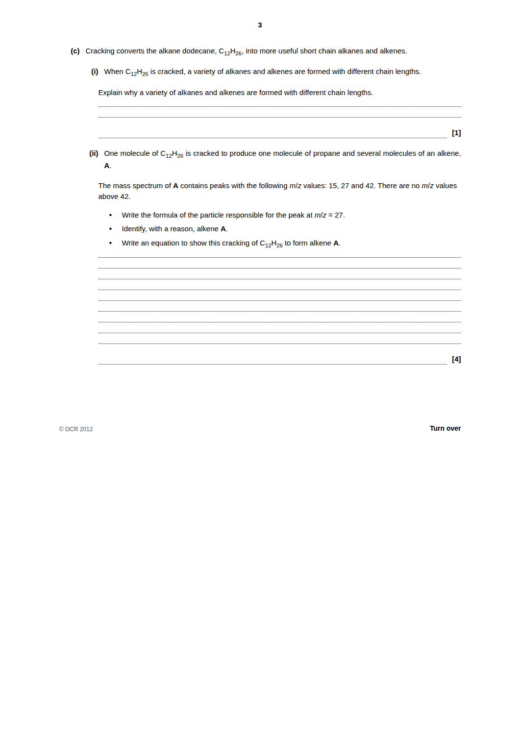3
(c)
Cracking converts the alkane dodecane, C12H26, into more useful short chain alkanes and alkenes.
(i)
When C12H26 is cracked, a variety of alkanes and alkenes are formed with different chain lengths.
Explain why a variety of alkanes and alkenes are formed with different chain lengths.
[1]
(ii)
One molecule of C12H26 is cracked to produce one molecule of propane and several molecules of an alkene, A.
The mass spectrum of A contains peaks with the following m/z values: 15, 27 and 42. There are no m/z values above 42.
Write the formula of the particle responsible for the peak at m/z = 27.
Identify, with a reason, alkene A.
Write an equation to show this cracking of C12H26 to form alkene A.
[4]
© OCR 2012
Turn over